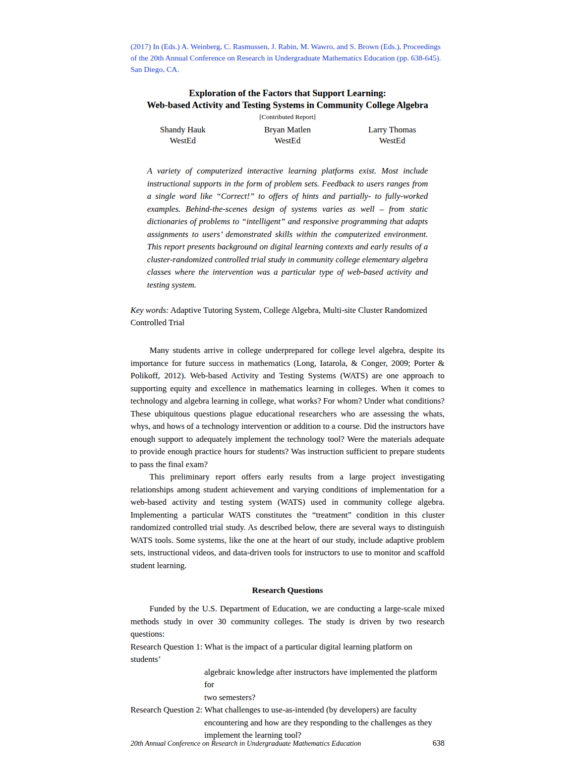(2017) In (Eds.) A. Weinberg, C. Rasmussen, J. Rabin, M. Wawro, and S. Brown (Eds.), Proceedings of the 20th Annual Conference on Research in Undergraduate Mathematics Education (pp. 638-645). San Diego, CA.
Exploration of the Factors that Support Learning:
Web-based Activity and Testing Systems in Community College Algebra
[Contributed Report]
| Shandy Hauk | Bryan Matlen | Larry Thomas |
| WestEd | WestEd | WestEd |
A variety of computerized interactive learning platforms exist. Most include instructional supports in the form of problem sets. Feedback to users ranges from a single word like “Correct!” to offers of hints and partially- to fully-worked examples. Behind-the-scenes design of systems varies as well – from static dictionaries of problems to “intelligent” and responsive programming that adapts assignments to users’ demonstrated skills within the computerized environment. This report presents background on digital learning contexts and early results of a cluster-randomized controlled trial study in community college elementary algebra classes where the intervention was a particular type of web-based activity and testing system.
Key words: Adaptive Tutoring System, College Algebra, Multi-site Cluster Randomized Controlled Trial
Many students arrive in college underprepared for college level algebra, despite its importance for future success in mathematics (Long, Iatarola, & Conger, 2009; Porter & Polikoff, 2012). Web-based Activity and Testing Systems (WATS) are one approach to supporting equity and excellence in mathematics learning in colleges. When it comes to technology and algebra learning in college, what works? For whom? Under what conditions? These ubiquitous questions plague educational researchers who are assessing the whats, whys, and hows of a technology intervention or addition to a course. Did the instructors have enough support to adequately implement the technology tool? Were the materials adequate to provide enough practice hours for students? Was instruction sufficient to prepare students to pass the final exam?
This preliminary report offers early results from a large project investigating relationships among student achievement and varying conditions of implementation for a web-based activity and testing system (WATS) used in community college algebra. Implementing a particular WATS constitutes the “treatment” condition in this cluster randomized controlled trial study. As described below, there are several ways to distinguish WATS tools. Some systems, like the one at the heart of our study, include adaptive problem sets, instructional videos, and data-driven tools for instructors to use to monitor and scaffold student learning.
Research Questions
Funded by the U.S. Department of Education, we are conducting a large-scale mixed methods study in over 30 community colleges. The study is driven by two research questions:
Research Question 1: What is the impact of a particular digital learning platform on students’
algebraic knowledge after instructors have implemented the platform for
two semesters?
Research Question 2: What challenges to use-as-intended (by developers) are faculty
encountering and how are they responding to the challenges as they
implement the learning tool?
20th Annual Conference on Research in Undergraduate Mathematics Education 638